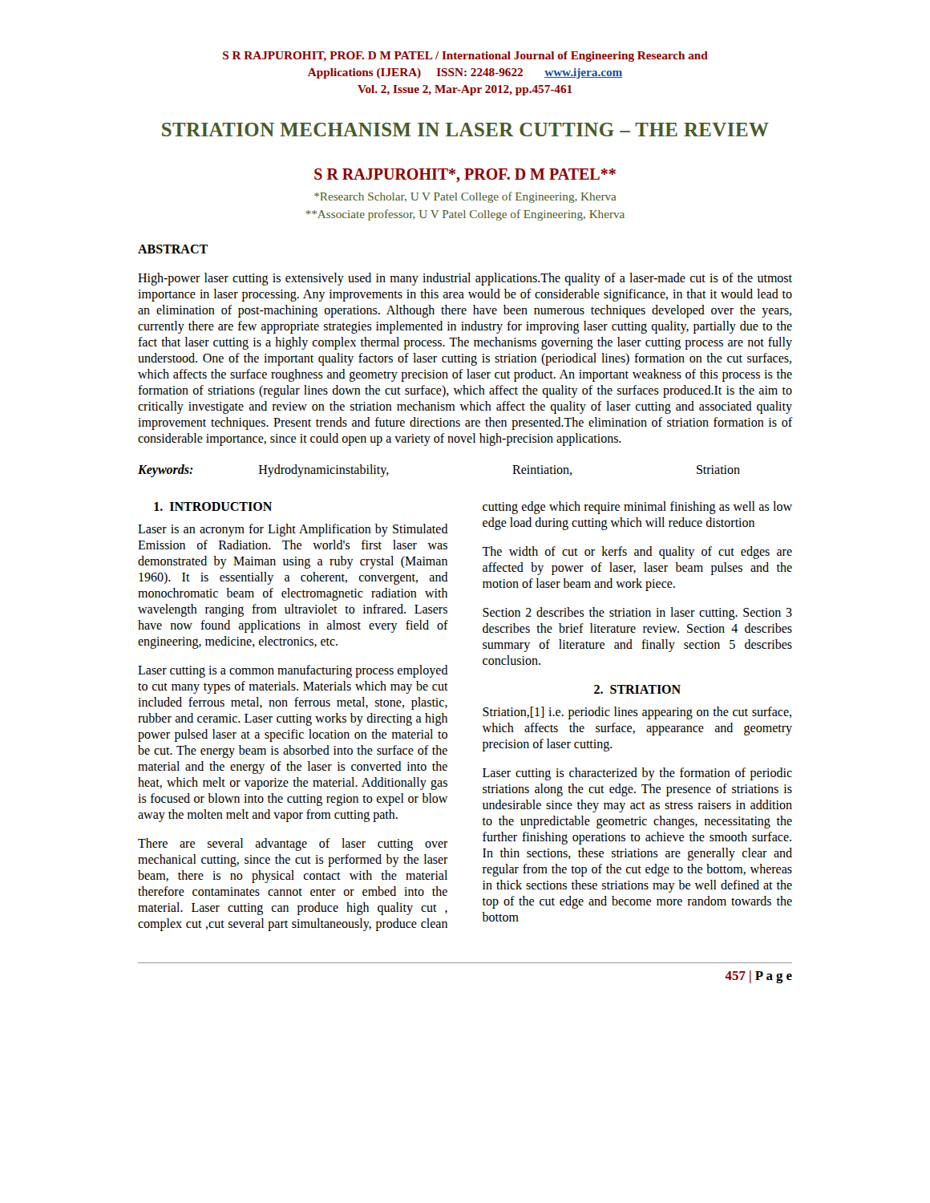S R RAJPUROHIT, PROF. D M PATEL / International Journal of Engineering Research and
Applications (IJERA) ISSN: 2248-9622 www.ijera.com
Vol. 2, Issue 2, Mar-Apr 2012, pp.457-461
STRIATION MECHANISM IN LASER CUTTING – THE REVIEW
S R RAJPUROHIT*, PROF. D M PATEL**
*Research Scholar, U V Patel College of Engineering, Kherva
**Associate professor, U V Patel College of Engineering, Kherva
ABSTRACT
High-power laser cutting is extensively used in many industrial applications.The quality of a laser-made cut is of the utmost importance in laser processing. Any improvements in this area would be of considerable significance, in that it would lead to an elimination of post-machining operations. Although there have been numerous techniques developed over the years, currently there are few appropriate strategies implemented in industry for improving laser cutting quality, partially due to the fact that laser cutting is a highly complex thermal process. The mechanisms governing the laser cutting process are not fully understood. One of the important quality factors of laser cutting is striation (periodical lines) formation on the cut surfaces, which affects the surface roughness and geometry precision of laser cut product. An important weakness of this process is the formation of striations (regular lines down the cut surface), which affect the quality of the surfaces produced.It is the aim to critically investigate and review on the striation mechanism which affect the quality of laser cutting and associated quality improvement techniques. Present trends and future directions are then presented.The elimination of striation formation is of considerable importance, since it could open up a variety of novel high-precision applications.
Keywords: Hydrodynamicinstability, Reintiation, Striation
1. INTRODUCTION
Laser is an acronym for Light Amplification by Stimulated Emission of Radiation. The world's first laser was demonstrated by Maiman using a ruby crystal (Maiman 1960). It is essentially a coherent, convergent, and monochromatic beam of electromagnetic radiation with wavelength ranging from ultraviolet to infrared. Lasers have now found applications in almost every field of engineering, medicine, electronics, etc.
Laser cutting is a common manufacturing process employed to cut many types of materials. Materials which may be cut included ferrous metal, non ferrous metal, stone, plastic, rubber and ceramic. Laser cutting works by directing a high power pulsed laser at a specific location on the material to be cut. The energy beam is absorbed into the surface of the material and the energy of the laser is converted into the heat, which melt or vaporize the material. Additionally gas is focused or blown into the cutting region to expel or blow away the molten melt and vapor from cutting path.
There are several advantage of laser cutting over mechanical cutting, since the cut is performed by the laser beam, there is no physical contact with the material therefore contaminates cannot enter or embed into the material. Laser cutting can produce high quality cut , complex cut ,cut several part simultaneously, produce clean cutting edge which require minimal finishing as well as low edge load during cutting which will reduce distortion
The width of cut or kerfs and quality of cut edges are affected by power of laser, laser beam pulses and the motion of laser beam and work piece.
Section 2 describes the striation in laser cutting. Section 3 describes the brief literature review. Section 4 describes summary of literature and finally section 5 describes conclusion.
2. STRIATION
Striation,[1] i.e. periodic lines appearing on the cut surface, which affects the surface, appearance and geometry precision of laser cutting.
Laser cutting is characterized by the formation of periodic striations along the cut edge. The presence of striations is undesirable since they may act as stress raisers in addition to the unpredictable geometric changes, necessitating the further finishing operations to achieve the smooth surface. In thin sections, these striations are generally clear and regular from the top of the cut edge to the bottom, whereas in thick sections these striations may be well defined at the top of the cut edge and become more random towards the bottom
457 | P a g e